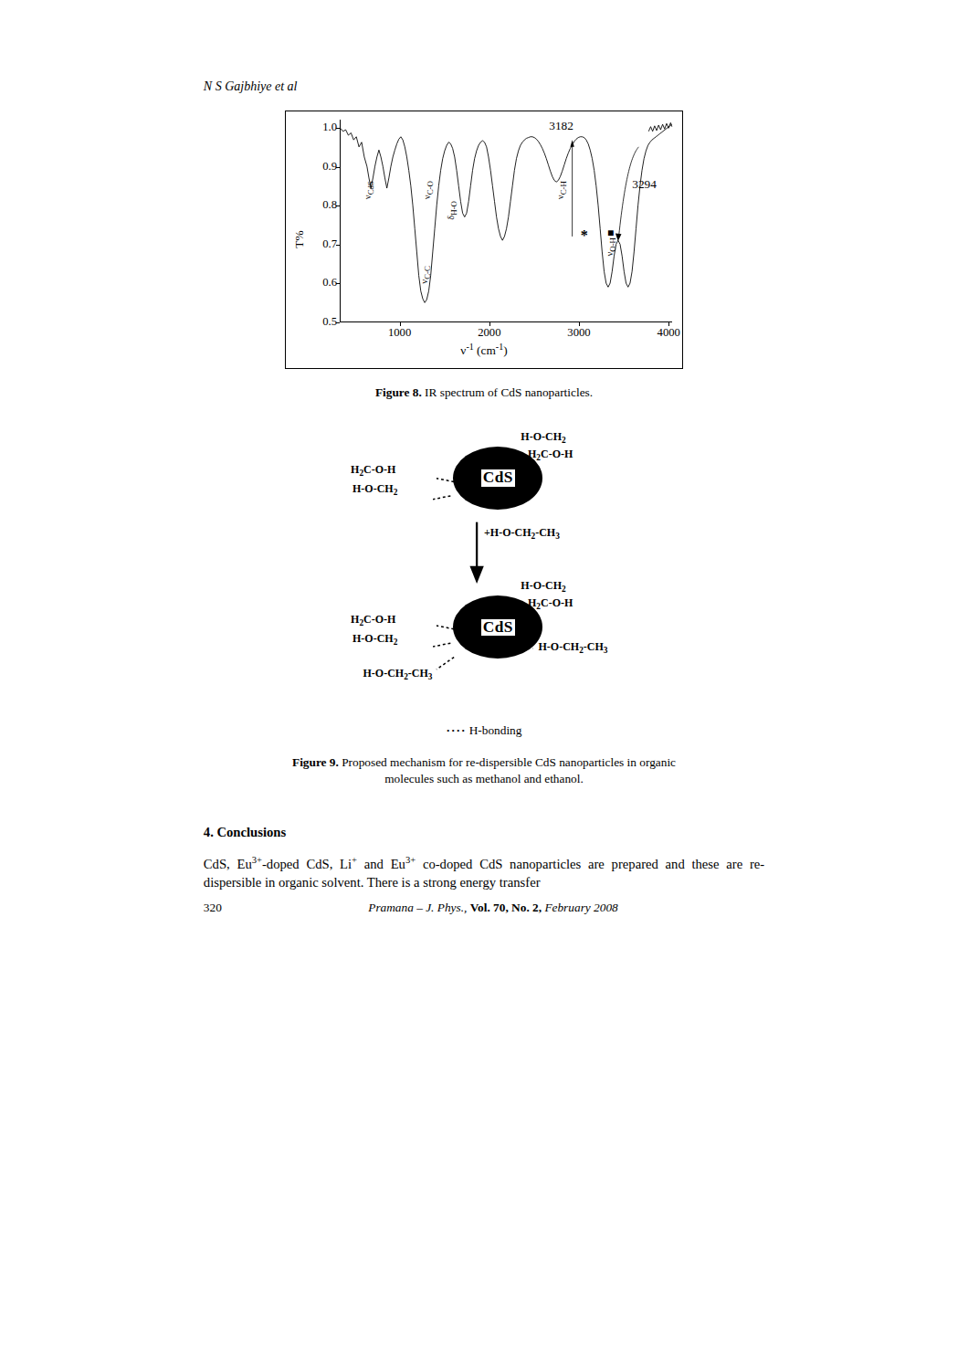N S Gajbhiye et al
T%
1.0
0.9
0.8
0.7
0.6
0.5
1000
2000
3000
4000
νCdS
νC-O
δH-O
νC-C
νC-H
νO-H
3182
3294
*
■
ν-1 (cm-1)
Figure 8. IR spectrum of CdS nanoparticles.
CdS
H-O-CH2
H2C-O-H
H2C-O-H
H-O-CH2
+H-O-CH2-CH3
CdS
H-O-CH2
H2C-O-H
H-O-CH2-CH3
H2C-O-H
H-O-CH2
H-O-CH2-CH3
···· H-bonding
Figure 9. Proposed mechanism for re-dispersible CdS nanoparticles in organic molecules such as methanol and ethanol.
4. Conclusions
CdS, Eu3+-doped CdS, Li+ and Eu3+ co-doped CdS nanoparticles are prepared and these are re-dispersible in organic solvent. There is a strong energy transfer
320
Pramana – J. Phys., Vol. 70, No. 2, February 2008